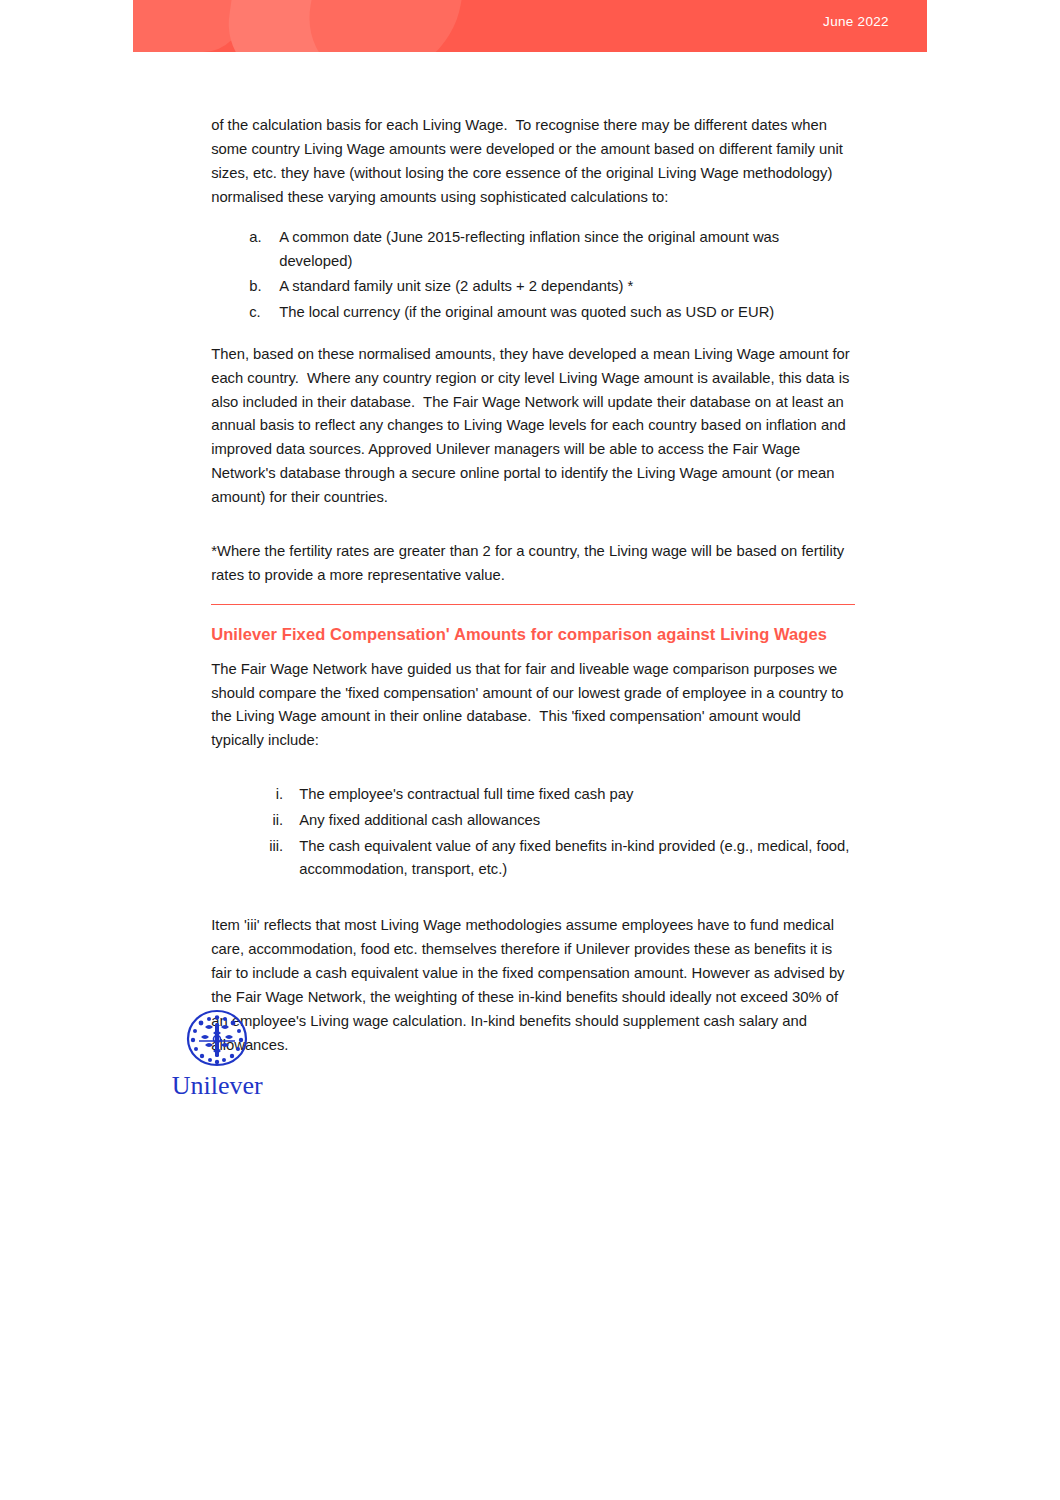June 2022
of the calculation basis for each Living Wage. To recognise there may be different dates when some country Living Wage amounts were developed or the amount based on different family unit sizes, etc. they have (without losing the core essence of the original Living Wage methodology) normalised these varying amounts using sophisticated calculations to:
a. A common date (June 2015-reflecting inflation since the original amount was developed)
b. A standard family unit size (2 adults + 2 dependants) *
c. The local currency (if the original amount was quoted such as USD or EUR)
Then, based on these normalised amounts, they have developed a mean Living Wage amount for each country. Where any country region or city level Living Wage amount is available, this data is also included in their database. The Fair Wage Network will update their database on at least an annual basis to reflect any changes to Living Wage levels for each country based on inflation and improved data sources. Approved Unilever managers will be able to access the Fair Wage Network's database through a secure online portal to identify the Living Wage amount (or mean amount) for their countries.
*Where the fertility rates are greater than 2 for a country, the Living wage will be based on fertility rates to provide a more representative value.
Unilever Fixed Compensation' Amounts for comparison against Living Wages
The Fair Wage Network have guided us that for fair and liveable wage comparison purposes we should compare the 'fixed compensation' amount of our lowest grade of employee in a country to the Living Wage amount in their online database. This 'fixed compensation' amount would typically include:
i. The employee's contractual full time fixed cash pay
ii. Any fixed additional cash allowances
iii. The cash equivalent value of any fixed benefits in-kind provided (e.g., medical, food, accommodation, transport, etc.)
Item 'iii' reflects that most Living Wage methodologies assume employees have to fund medical care, accommodation, food etc. themselves therefore if Unilever provides these as benefits it is fair to include a cash equivalent value in the fixed compensation amount. However as advised by the Fair Wage Network, the weighting of these in-kind benefits should ideally not exceed 30% of an employee's Living wage calculation. In-kind benefits should supplement cash salary and allowances.
Unilever